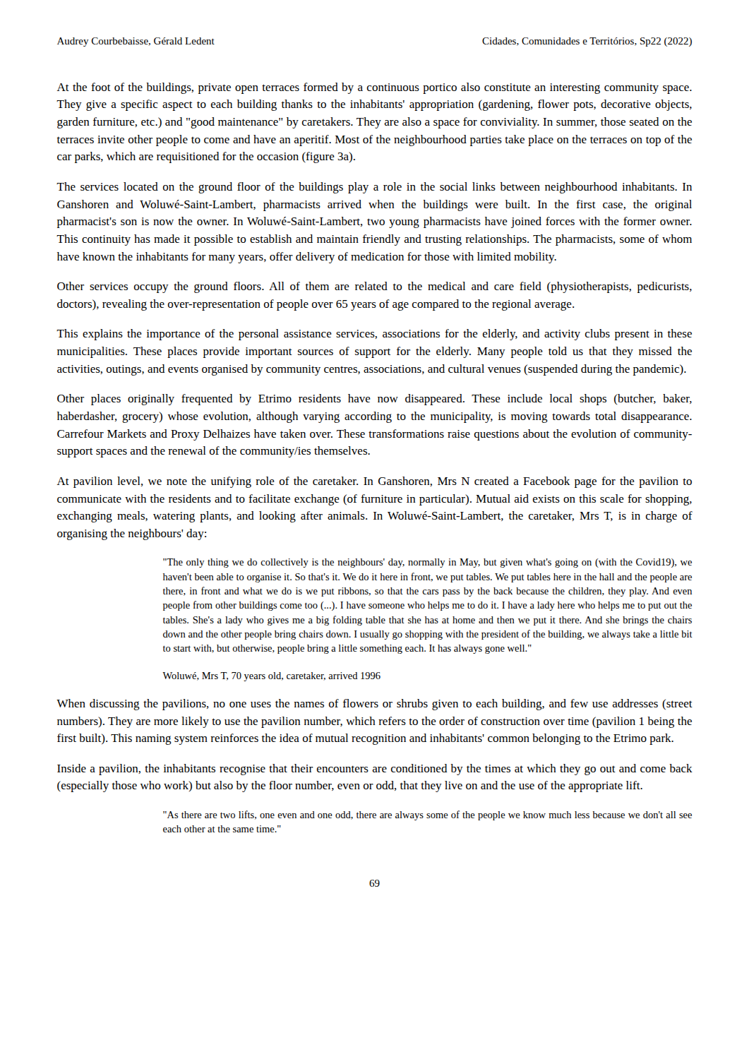Audrey Courbebaisse, Gérald Ledent
Cidades, Comunidades e Territórios, Sp22 (2022)
At the foot of the buildings, private open terraces formed by a continuous portico also constitute an interesting community space. They give a specific aspect to each building thanks to the inhabitants' appropriation (gardening, flower pots, decorative objects, garden furniture, etc.) and "good maintenance" by caretakers. They are also a space for conviviality. In summer, those seated on the terraces invite other people to come and have an aperitif. Most of the neighbourhood parties take place on the terraces on top of the car parks, which are requisitioned for the occasion (figure 3a).
The services located on the ground floor of the buildings play a role in the social links between neighbourhood inhabitants. In Ganshoren and Woluwé-Saint-Lambert, pharmacists arrived when the buildings were built. In the first case, the original pharmacist's son is now the owner. In Woluwé-Saint-Lambert, two young pharmacists have joined forces with the former owner. This continuity has made it possible to establish and maintain friendly and trusting relationships. The pharmacists, some of whom have known the inhabitants for many years, offer delivery of medication for those with limited mobility.
Other services occupy the ground floors. All of them are related to the medical and care field (physiotherapists, pedicurists, doctors), revealing the over-representation of people over 65 years of age compared to the regional average.
This explains the importance of the personal assistance services, associations for the elderly, and activity clubs present in these municipalities. These places provide important sources of support for the elderly. Many people told us that they missed the activities, outings, and events organised by community centres, associations, and cultural venues (suspended during the pandemic).
Other places originally frequented by Etrimo residents have now disappeared. These include local shops (butcher, baker, haberdasher, grocery) whose evolution, although varying according to the municipality, is moving towards total disappearance. Carrefour Markets and Proxy Delhaizes have taken over. These transformations raise questions about the evolution of community-support spaces and the renewal of the community/ies themselves.
At pavilion level, we note the unifying role of the caretaker. In Ganshoren, Mrs N created a Facebook page for the pavilion to communicate with the residents and to facilitate exchange (of furniture in particular). Mutual aid exists on this scale for shopping, exchanging meals, watering plants, and looking after animals. In Woluwé-Saint-Lambert, the caretaker, Mrs T, is in charge of organising the neighbours' day:
"The only thing we do collectively is the neighbours' day, normally in May, but given what's going on (with the Covid19), we haven't been able to organise it. So that's it. We do it here in front, we put tables. We put tables here in the hall and the people are there, in front and what we do is we put ribbons, so that the cars pass by the back because the children, they play. And even people from other buildings come too (...). I have someone who helps me to do it. I have a lady here who helps me to put out the tables. She's a lady who gives me a big folding table that she has at home and then we put it there. And she brings the chairs down and the other people bring chairs down. I usually go shopping with the president of the building, we always take a little bit to start with, but otherwise, people bring a little something each. It has always gone well."
Woluwé, Mrs T, 70 years old, caretaker, arrived 1996
When discussing the pavilions, no one uses the names of flowers or shrubs given to each building, and few use addresses (street numbers). They are more likely to use the pavilion number, which refers to the order of construction over time (pavilion 1 being the first built). This naming system reinforces the idea of mutual recognition and inhabitants' common belonging to the Etrimo park.
Inside a pavilion, the inhabitants recognise that their encounters are conditioned by the times at which they go out and come back (especially those who work) but also by the floor number, even or odd, that they live on and the use of the appropriate lift.
"As there are two lifts, one even and one odd, there are always some of the people we know much less because we don't all see each other at the same time."
69